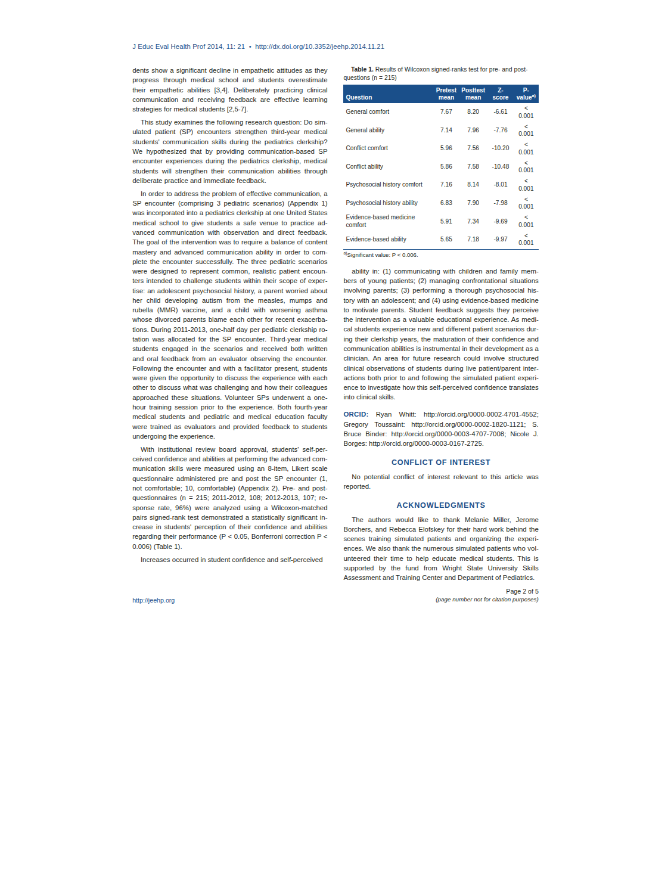J Educ Eval Health Prof 2014, 11: 21 • http://dx.doi.org/10.3352/jeehp.2014.11.21
dents show a significant decline in empathetic attitudes as they progress through medical school and students overestimate their empathetic abilities [3,4]. Deliberately practicing clinical communication and receiving feedback are effective learning strategies for medical students [2,5-7].
This study examines the following research question: Do simulated patient (SP) encounters strengthen third-year medical students' communication skills during the pediatrics clerkship? We hypothesized that by providing communication-based SP encounter experiences during the pediatrics clerkship, medical students will strengthen their communication abilities through deliberate practice and immediate feedback.
In order to address the problem of effective communication, a SP encounter (comprising 3 pediatric scenarios) (Appendix 1) was incorporated into a pediatrics clerkship at one United States medical school to give students a safe venue to practice advanced communication with observation and direct feedback. The goal of the intervention was to require a balance of content mastery and advanced communication ability in order to complete the encounter successfully. The three pediatric scenarios were designed to represent common, realistic patient encounters intended to challenge students within their scope of expertise: an adolescent psychosocial history, a parent worried about her child developing autism from the measles, mumps and rubella (MMR) vaccine, and a child with worsening asthma whose divorced parents blame each other for recent exacerbations. During 2011-2013, one-half day per pediatric clerkship rotation was allocated for the SP encounter. Third-year medical students engaged in the scenarios and received both written and oral feedback from an evaluator observing the encounter. Following the encounter and with a facilitator present, students were given the opportunity to discuss the experience with each other to discuss what was challenging and how their colleagues approached these situations. Volunteer SPs underwent a one-hour training session prior to the experience. Both fourth-year medical students and pediatric and medical education faculty were trained as evaluators and provided feedback to students undergoing the experience.
With institutional review board approval, students' self-perceived confidence and abilities at performing the advanced communication skills were measured using an 8-item, Likert scale questionnaire administered pre and post the SP encounter (1, not comfortable; 10, comfortable) (Appendix 2). Pre- and post-questionnaires (n = 215; 2011-2012, 108; 2012-2013, 107; response rate, 96%) were analyzed using a Wilcoxon-matched pairs signed-rank test demonstrated a statistically significant increase in students' perception of their confidence and abilities regarding their performance (P < 0.05, Bonferroni correction P < 0.006) (Table 1).
Increases occurred in student confidence and self-perceived
Table 1. Results of Wilcoxon signed-ranks test for pre- and post-questions (n = 215)
| Question | Pretest mean | Posttest mean | Z-score | P- value a) |
| --- | --- | --- | --- | --- |
| General comfort | 7.67 | 8.20 | -6.61 | < 0.001 |
| General ability | 7.14 | 7.96 | -7.76 | < 0.001 |
| Conflict comfort | 5.96 | 7.56 | -10.20 | < 0.001 |
| Conflict ability | 5.86 | 7.58 | -10.48 | < 0.001 |
| Psychosocial history comfort | 7.16 | 8.14 | -8.01 | < 0.001 |
| Psychosocial history ability | 6.83 | 7.90 | -7.98 | < 0.001 |
| Evidence-based medicine comfort | 5.91 | 7.34 | -9.69 | < 0.001 |
| Evidence-based ability | 5.65 | 7.18 | -9.97 | < 0.001 |
a)Significant value: P < 0.006.
ability in: (1) communicating with children and family members of young patients; (2) managing confrontational situations involving parents; (3) performing a thorough psychosocial history with an adolescent; and (4) using evidence-based medicine to motivate parents. Student feedback suggests they perceive the intervention as a valuable educational experience. As medical students experience new and different patient scenarios during their clerkship years, the maturation of their confidence and communication abilities is instrumental in their development as a clinician. An area for future research could involve structured clinical observations of students during live patient/parent interactions both prior to and following the simulated patient experience to investigate how this self-perceived confidence translates into clinical skills.
ORCID: Ryan Whitt: http://orcid.org/0000-0002-4701-4552; Gregory Toussaint: http://orcid.org/0000-0002-1820-1121; S. Bruce Binder: http://orcid.org/0000-0003-4707-7008; Nicole J. Borges: http://orcid.org/0000-0003-0167-2725.
CONFLICT OF INTEREST
No potential conflict of interest relevant to this article was reported.
ACKNOWLEDGMENTS
The authors would like to thank Melanie Miller, Jerome Borchers, and Rebecca Elofskey for their hard work behind the scenes training simulated patients and organizing the experiences. We also thank the numerous simulated patients who volunteered their time to help educate medical students. This is supported by the fund from Wright State University Skills Assessment and Training Center and Department of Pediatrics.
http://jeehp.org
Page 2 of 5
(page number not for citation purposes)